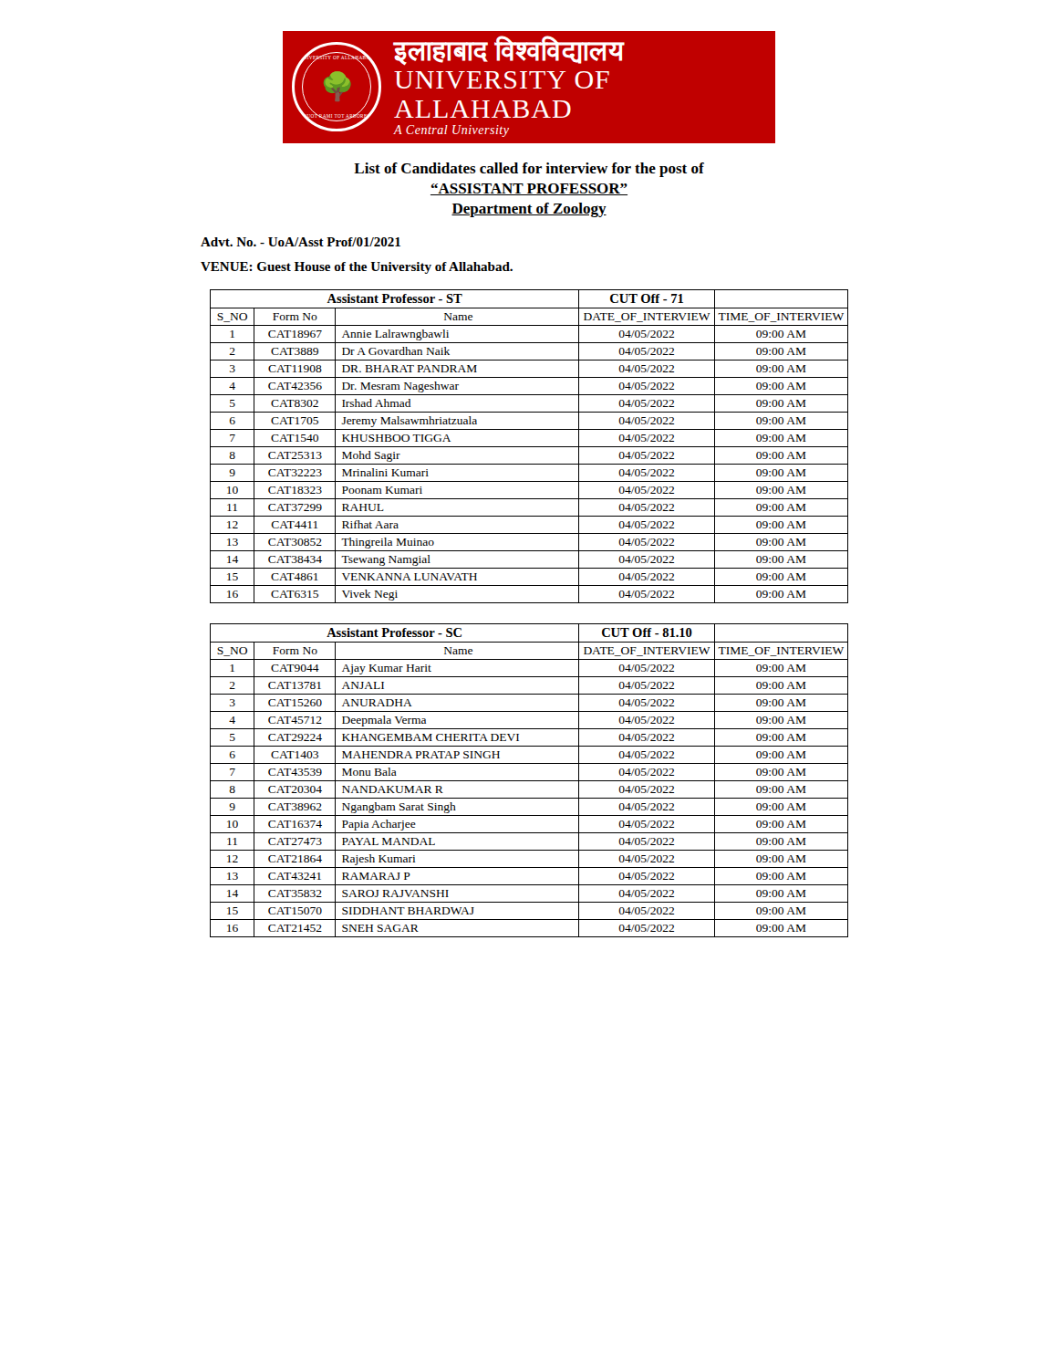UNIVERSITY OF ALLAHABAD
🌳
QUOT RAMI TOT ARBORES
इलाहाबाद विश्वविद्यालय
UNIVERSITY OF ALLAHABAD
A Central University
List of Candidates called for interview for the post of
“ASSISTANT PROFESSOR”
Department of Zoology
Advt. No. - UoA/Asst Prof/01/2021
VENUE: Guest House of the University of Allahabad.
| Assistant Professor - ST | CUT Off - 71 | |
| S_NO | Form No | Name | DATE_OF_INTERVIEW | TIME_OF_INTERVIEW |
| 1 | CAT18967 | Annie Lalrawngbawli | 04/05/2022 | 09:00 AM |
| 2 | CAT3889 | Dr A Govardhan Naik | 04/05/2022 | 09:00 AM |
| 3 | CAT11908 | DR. BHARAT PANDRAM | 04/05/2022 | 09:00 AM |
| 4 | CAT42356 | Dr. Mesram Nageshwar | 04/05/2022 | 09:00 AM |
| 5 | CAT8302 | Irshad Ahmad | 04/05/2022 | 09:00 AM |
| 6 | CAT1705 | Jeremy Malsawmhriatzuala | 04/05/2022 | 09:00 AM |
| 7 | CAT1540 | KHUSHBOO TIGGA | 04/05/2022 | 09:00 AM |
| 8 | CAT25313 | Mohd Sagir | 04/05/2022 | 09:00 AM |
| 9 | CAT32223 | Mrinalini Kumari | 04/05/2022 | 09:00 AM |
| 10 | CAT18323 | Poonam Kumari | 04/05/2022 | 09:00 AM |
| 11 | CAT37299 | RAHUL | 04/05/2022 | 09:00 AM |
| 12 | CAT4411 | Rifhat Aara | 04/05/2022 | 09:00 AM |
| 13 | CAT30852 | Thingreila Muinao | 04/05/2022 | 09:00 AM |
| 14 | CAT38434 | Tsewang Namgial | 04/05/2022 | 09:00 AM |
| 15 | CAT4861 | VENKANNA LUNAVATH | 04/05/2022 | 09:00 AM |
| 16 | CAT6315 | Vivek Negi | 04/05/2022 | 09:00 AM |
| Assistant Professor - SC | CUT Off - 81.10 | |
| S_NO | Form No | Name | DATE_OF_INTERVIEW | TIME_OF_INTERVIEW |
| 1 | CAT9044 | Ajay Kumar Harit | 04/05/2022 | 09:00 AM |
| 2 | CAT13781 | ANJALI | 04/05/2022 | 09:00 AM |
| 3 | CAT15260 | ANURADHA | 04/05/2022 | 09:00 AM |
| 4 | CAT45712 | Deepmala Verma | 04/05/2022 | 09:00 AM |
| 5 | CAT29224 | KHANGEMBAM CHERITA DEVI | 04/05/2022 | 09:00 AM |
| 6 | CAT1403 | MAHENDRA PRATAP SINGH | 04/05/2022 | 09:00 AM |
| 7 | CAT43539 | Monu Bala | 04/05/2022 | 09:00 AM |
| 8 | CAT20304 | NANDAKUMAR R | 04/05/2022 | 09:00 AM |
| 9 | CAT38962 | Ngangbam Sarat Singh | 04/05/2022 | 09:00 AM |
| 10 | CAT16374 | Papia Acharjee | 04/05/2022 | 09:00 AM |
| 11 | CAT27473 | PAYAL MANDAL | 04/05/2022 | 09:00 AM |
| 12 | CAT21864 | Rajesh Kumari | 04/05/2022 | 09:00 AM |
| 13 | CAT43241 | RAMARAJ P | 04/05/2022 | 09:00 AM |
| 14 | CAT35832 | SAROJ RAJVANSHI | 04/05/2022 | 09:00 AM |
| 15 | CAT15070 | SIDDHANT BHARDWAJ | 04/05/2022 | 09:00 AM |
| 16 | CAT21452 | SNEH SAGAR | 04/05/2022 | 09:00 AM |